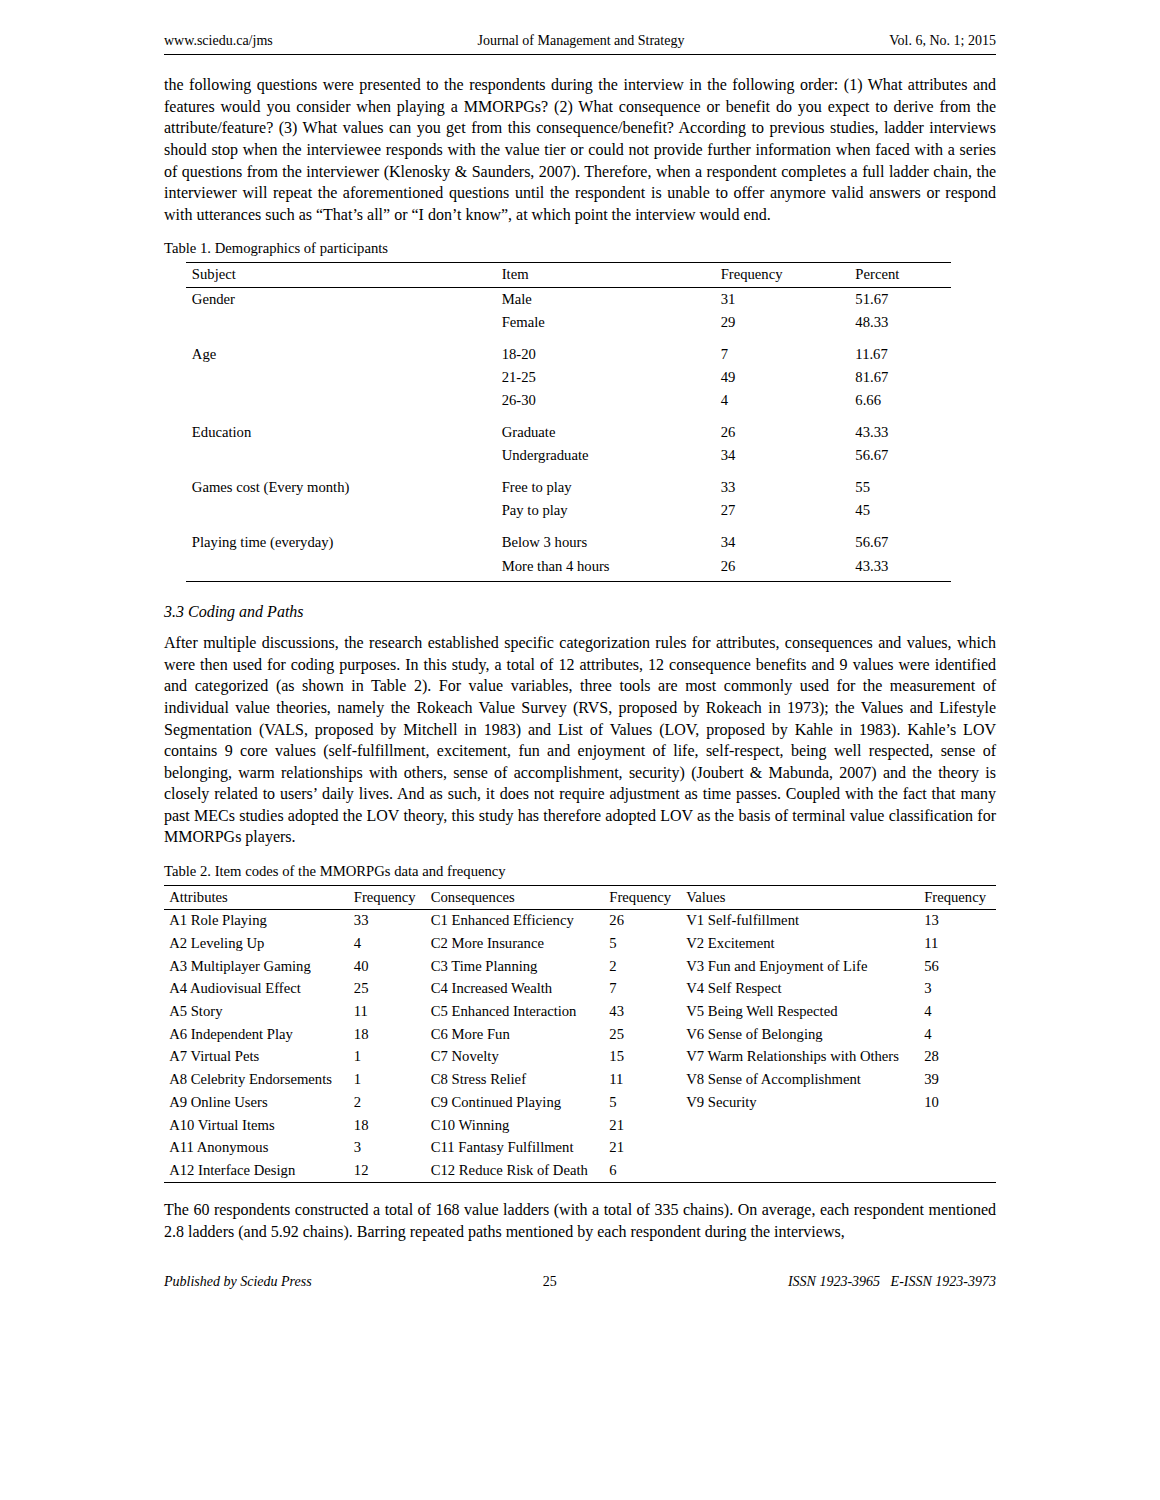www.sciedu.ca/jms Journal of Management and Strategy Vol. 6, No. 1; 2015
the following questions were presented to the respondents during the interview in the following order: (1) What attributes and features would you consider when playing a MMORPGs? (2) What consequence or benefit do you expect to derive from the attribute/feature? (3) What values can you get from this consequence/benefit? According to previous studies, ladder interviews should stop when the interviewee responds with the value tier or could not provide further information when faced with a series of questions from the interviewer (Klenosky & Saunders, 2007). Therefore, when a respondent completes a full ladder chain, the interviewer will repeat the aforementioned questions until the respondent is unable to offer anymore valid answers or respond with utterances such as “That’s all” or “I don’t know”, at which point the interview would end.
Table 1. Demographics of participants
| Subject | Item | Frequency | Percent |
| --- | --- | --- | --- |
| Gender | Male | 31 | 51.67 |
| | Female | 29 | 48.33 |
| Age | 18-20 | 7 | 11.67 |
| | 21-25 | 49 | 81.67 |
| | 26-30 | 4 | 6.66 |
| Education | Graduate | 26 | 43.33 |
| | Undergraduate | 34 | 56.67 |
| Games cost (Every month) | Free to play | 33 | 55 |
| | Pay to play | 27 | 45 |
| Playing time (everyday) | Below 3 hours | 34 | 56.67 |
| | More than 4 hours | 26 | 43.33 |
3.3 Coding and Paths
After multiple discussions, the research established specific categorization rules for attributes, consequences and values, which were then used for coding purposes. In this study, a total of 12 attributes, 12 consequence benefits and 9 values were identified and categorized (as shown in Table 2). For value variables, three tools are most commonly used for the measurement of individual value theories, namely the Rokeach Value Survey (RVS, proposed by Rokeach in 1973); the Values and Lifestyle Segmentation (VALS, proposed by Mitchell in 1983) and List of Values (LOV, proposed by Kahle in 1983). Kahle’s LOV contains 9 core values (self-fulfillment, excitement, fun and enjoyment of life, self-respect, being well respected, sense of belonging, warm relationships with others, sense of accomplishment, security) (Joubert & Mabunda, 2007) and the theory is closely related to users’ daily lives. And as such, it does not require adjustment as time passes. Coupled with the fact that many past MECs studies adopted the LOV theory, this study has therefore adopted LOV as the basis of terminal value classification for MMORPGs players.
Table 2. Item codes of the MMORPGs data and frequency
| Attributes | Frequency | Consequences | Frequency | Values | Frequency |
| --- | --- | --- | --- | --- | --- |
| A1 Role Playing | 33 | C1 Enhanced Efficiency | 26 | V1 Self-fulfillment | 13 |
| A2 Leveling Up | 4 | C2 More Insurance | 5 | V2 Excitement | 11 |
| A3 Multiplayer Gaming | 40 | C3 Time Planning | 2 | V3 Fun and Enjoyment of Life | 56 |
| A4 Audiovisual Effect | 25 | C4 Increased Wealth | 7 | V4 Self Respect | 3 |
| A5 Story | 11 | C5 Enhanced Interaction | 43 | V5 Being Well Respected | 4 |
| A6 Independent Play | 18 | C6 More Fun | 25 | V6 Sense of Belonging | 4 |
| A7 Virtual Pets | 1 | C7 Novelty | 15 | V7 Warm Relationships with Others | 28 |
| A8 Celebrity Endorsements | 1 | C8 Stress Relief | 11 | V8 Sense of Accomplishment | 39 |
| A9 Online Users | 2 | C9 Continued Playing | 5 | V9 Security | 10 |
| A10 Virtual Items | 18 | C10 Winning | 21 | | |
| A11 Anonymous | 3 | C11 Fantasy Fulfillment | 21 | | |
| A12 Interface Design | 12 | C12 Reduce Risk of Death | 6 | | |
The 60 respondents constructed a total of 168 value ladders (with a total of 335 chains). On average, each respondent mentioned 2.8 ladders (and 5.92 chains). Barring repeated paths mentioned by each respondent during the interviews,
Published by Sciedu Press 25 ISSN 1923-3965 E-ISSN 1923-3973